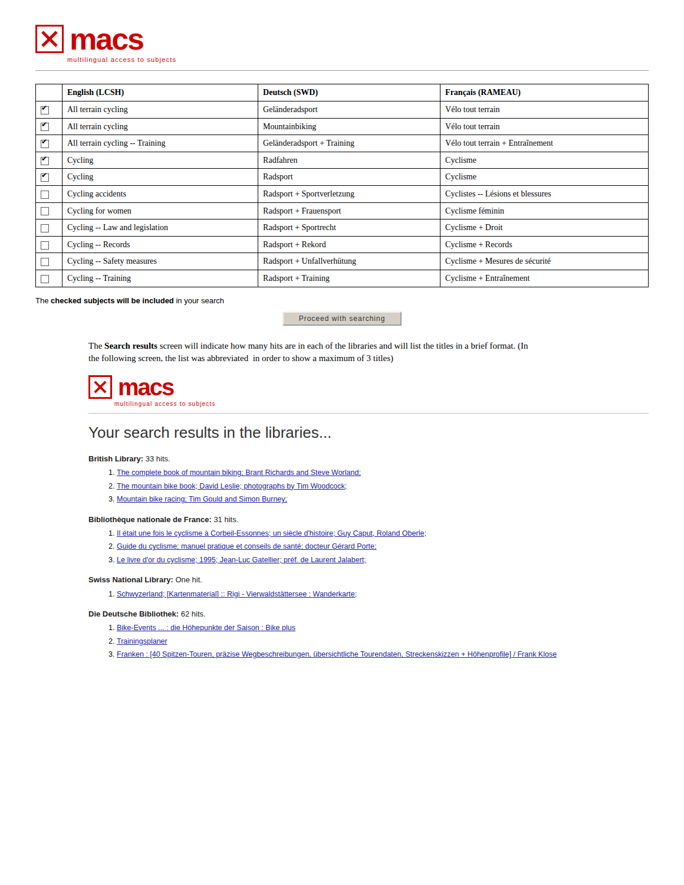macs
multilingual access to subjects
| | English (LCSH) | Deutsch (SWD) | Français (RAMEAU) |
| --- | --- | --- | --- |
| | All terrain cycling | Geländeradsport | Vélo tout terrain |
| | All terrain cycling | Mountainbiking | Vélo tout terrain |
| | All terrain cycling -- Training | Geländeradsport + Training | Vélo tout terrain + Entraînement |
| | Cycling | Radfahren | Cyclisme |
| | Cycling | Radsport | Cyclisme |
| | Cycling accidents | Radsport + Sportverletzung | Cyclistes -- Lésions et blessures |
| | Cycling for women | Radsport + Frauensport | Cyclisme féminin |
| | Cycling -- Law and legislation | Radsport + Sportrecht | Cyclisme + Droit |
| | Cycling -- Records | Radsport + Rekord | Cyclisme + Records |
| | Cycling -- Safety measures | Radsport + Unfallverhütung | Cyclisme + Mesures de sécurité |
| | Cycling -- Training | Radsport + Training | Cyclisme + Entraînement |
The checked subjects will be included in your search
Proceed with searching
The Search results screen will indicate how many hits are in each of the libraries and will list the titles in a brief format. (In the following screen, the list was abbreviated in order to show a maximum of 3 titles)
macs
multilingual access to subjects
Your search results in the libraries...
British Library: 33 hits.
The complete book of mountain biking; Brant Richards and Steve Worland;
The mountain bike book; David Leslie; photographs by Tim Woodcock;
Mountain bike racing; Tim Gould and Simon Burney;
Bibliothèque nationale de France: 31 hits.
Il était une fois le cyclisme à Corbeil-Essonnes; un siècle d'histoire; Guy Caput, Roland Oberle;
Guide du cyclisme; manuel pratique et conseils de santé; docteur Gérard Porte;
Le livre d'or du cyclisme; 1995; Jean-Luc Gatellier; préf. de Laurent Jalabert;
Swiss National Library: One hit.
Schwyzerland; [Kartenmaterial] :: Rigi - Vierwaldstättersee : Wanderkarte;
Die Deutsche Bibliothek: 62 hits.
Bike-Events ... : die Höhepunkte der Saison : Bike plus
Trainingsplaner
Franken : [40 Spitzen-Touren, präzise Wegbeschreibungen, übersichtliche Tourendaten, Streckenskizzen + Höhenprofile] / Frank Klose